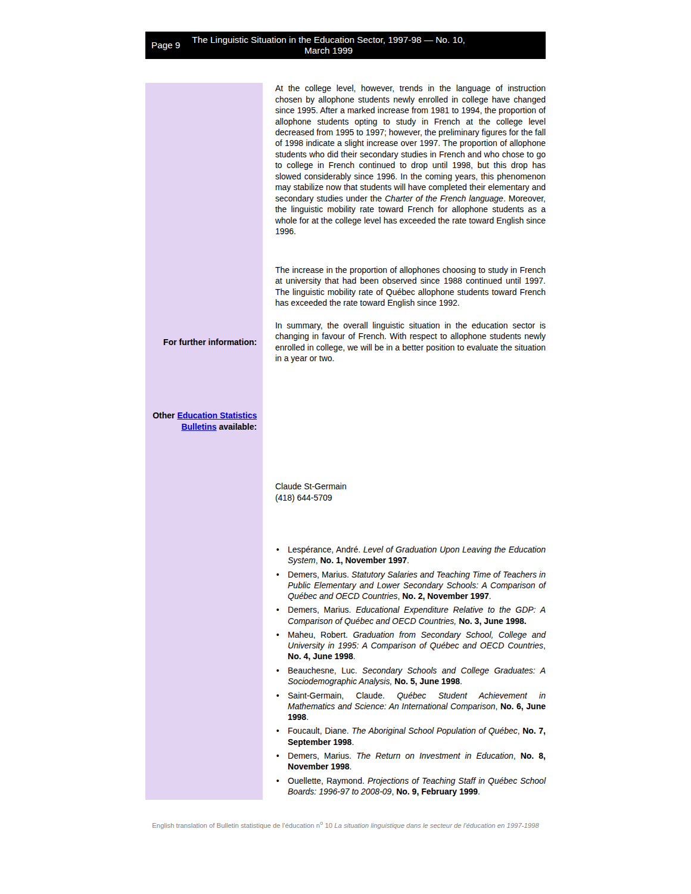Page 9
The Linguistic Situation in the Education Sector, 1997-98 — No. 10, March 1999
For further information:
Other Education Statistics Bulletins available:
At the college level, however, trends in the language of instruction chosen by allophone students newly enrolled in college have changed since 1995. After a marked increase from 1981 to 1994, the proportion of allophone students opting to study in French at the college level decreased from 1995 to 1997; however, the preliminary figures for the fall of 1998 indicate a slight increase over 1997. The proportion of allophone students who did their secondary studies in French and who chose to go to college in French continued to drop until 1998, but this drop has slowed considerably since 1996. In the coming years, this phenomenon may stabilize now that students will have completed their elementary and secondary studies under the Charter of the French language. Moreover, the linguistic mobility rate toward French for allophone students as a whole for at the college level has exceeded the rate toward English since 1996.
The increase in the proportion of allophones choosing to study in French at university that had been observed since 1988 continued until 1997. The linguistic mobility rate of Québec allophone students toward French has exceeded the rate toward English since 1992.
In summary, the overall linguistic situation in the education sector is changing in favour of French. With respect to allophone students newly enrolled in college, we will be in a better position to evaluate the situation in a year or two.
Claude St-Germain
(418) 644-5709
Lespérance, André. Level of Graduation Upon Leaving the Education System, No. 1, November 1997.
Demers, Marius. Statutory Salaries and Teaching Time of Teachers in Public Elementary and Lower Secondary Schools: A Comparison of Québec and OECD Countries, No. 2, November 1997.
Demers, Marius. Educational Expenditure Relative to the GDP: A Comparison of Québec and OECD Countries, No. 3, June 1998.
Maheu, Robert. Graduation from Secondary School, College and University in 1995: A Comparison of Québec and OECD Countries, No. 4, June 1998.
Beauchesne, Luc. Secondary Schools and College Graduates: A Sociodemographic Analysis, No. 5, June 1998.
Saint-Germain, Claude. Québec Student Achievement in Mathematics and Science: An International Comparison, No. 6, June 1998.
Foucault, Diane. The Aboriginal School Population of Québec, No. 7, September 1998.
Demers, Marius. The Return on Investment in Education, No. 8, November 1998.
Ouellette, Raymond. Projections of Teaching Staff in Québec School Boards: 1996-97 to 2008-09, No. 9, February 1999.
English translation of Bulletin statistique de l'éducation no 10 La situation linguistique dans le secteur de l'éducation en 1997-1998